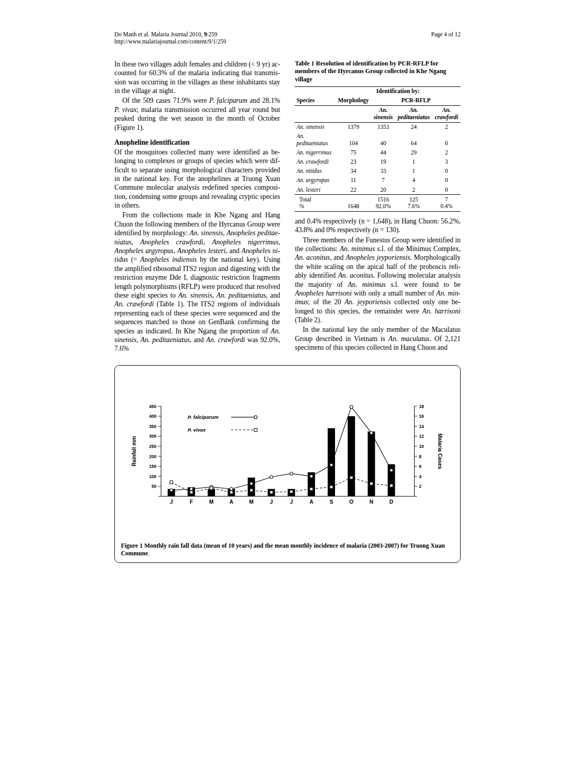Do Manh et al. Malaria Journal 2010, 9:259
http://www.malariajournal.com/content/9/1/259
Page 4 of 12
In these two villages adult females and children (< 9 yr) accounted for 60.3% of the malaria indicating that transmission was occurring in the villages as these inhabitants stay in the village at night.
Of the 509 cases 71.9% were P. falciparum and 28.1% P. vivax; malaria transmission occurred all year round but peaked during the wet season in the month of October (Figure 1).
Anopheline identification
Of the mosquitoes collected many were identified as belonging to complexes or groups of species which were difficult to separate using morphological characters provided in the national key. For the anophelines at Truong Xuan Commune molecular analysis redefined species composition, condensing some groups and revealing cryptic species in others.
From the collections made in Khe Ngang and Hang Chuon the following members of the Hyrcanus Group were identified by morphology: An. sinensis, Anopheles peditaeniatus, Anopheles crawfordi, Anopheles nigerrimus, Anopheles argyropus, Anopheles lesteri, and Anopheles nitidus (= Anopheles indiensis by the national key). Using the amplified ribosomal ITS2 region and digesting with the restriction enzyme Dde I, diagnostic restriction fragments length polymorphisms (RFLP) were produced that resolved these eight species to An. sinensis, An. peditaeniatus, and An. crawfordi (Table 1). The ITS2 regions of individuals representing each of these species were sequenced and the sequences matched to those on GenBank confirming the species as indicated. In Khe Ngang the proportion of An. sinensis, An. peditaeniatus, and An. crawfordi was 92.0%, 7.6%
Table 1 Resolution of identification by PCR-RFLP for members of the Hyrcanus Group collected in Khe Ngang village
| | Identification by: |
| --- | --- |
| Species | Morphology | PCR-RFLP |
| | | An. sinensis | An. peditaeniatus | An. crawfordi |
| An. sinensis | 1379 | 1353 | 24 | 2 |
| An. peditaeniatus | 104 | 40 | 64 | 0 |
| An. nigerrimus | 75 | 44 | 29 | 2 |
| An. crawfordi | 23 | 19 | 1 | 3 |
| An. nitidus | 34 | 33 | 1 | 0 |
| An. argyropus | 11 | 7 | 4 | 0 |
| An. lesteri | 22 | 20 | 2 | 0 |
| Total % | 1648 | 1516 92.0% | 125 7.6% | 7 0.4% |
and 0.4% respectively (n = 1,648), in Hang Chuon: 56.2%, 43.8% and 0% respectively (n = 130).
Three members of the Funestus Group were identified in the collections: An. minimus s.l. of the Minimus Complex, An. aconitus, and Anopheles jeyporiensis. Morphologically the white scaling on the apical half of the proboscis reliably identified An. aconitus. Following molecular analysis the majority of An. minimus s.l. were found to be Anopheles harrisoni with only a small number of An. minimus; of the 20 An. jeyporiensis collected only one belonged to this species, the remainder were An. harrisoni (Table 2).
In the national key the only member of the Maculatus Group described in Vietnam is An. maculatus. Of 2,121 specimens of this species collected in Hang Chuon and
50 100 150 200 250 300 350 400 450 Rainfall mm 2 4 6 8 10 12 14 16 18 Malaria Cases P. falciparum P. vivax J F M A M J J A S O N D
Figure 1 Monthly rain fall data (mean of 10 years) and the mean monthly incidence of malaria (2003-2007) for Truong Xuan Commune.